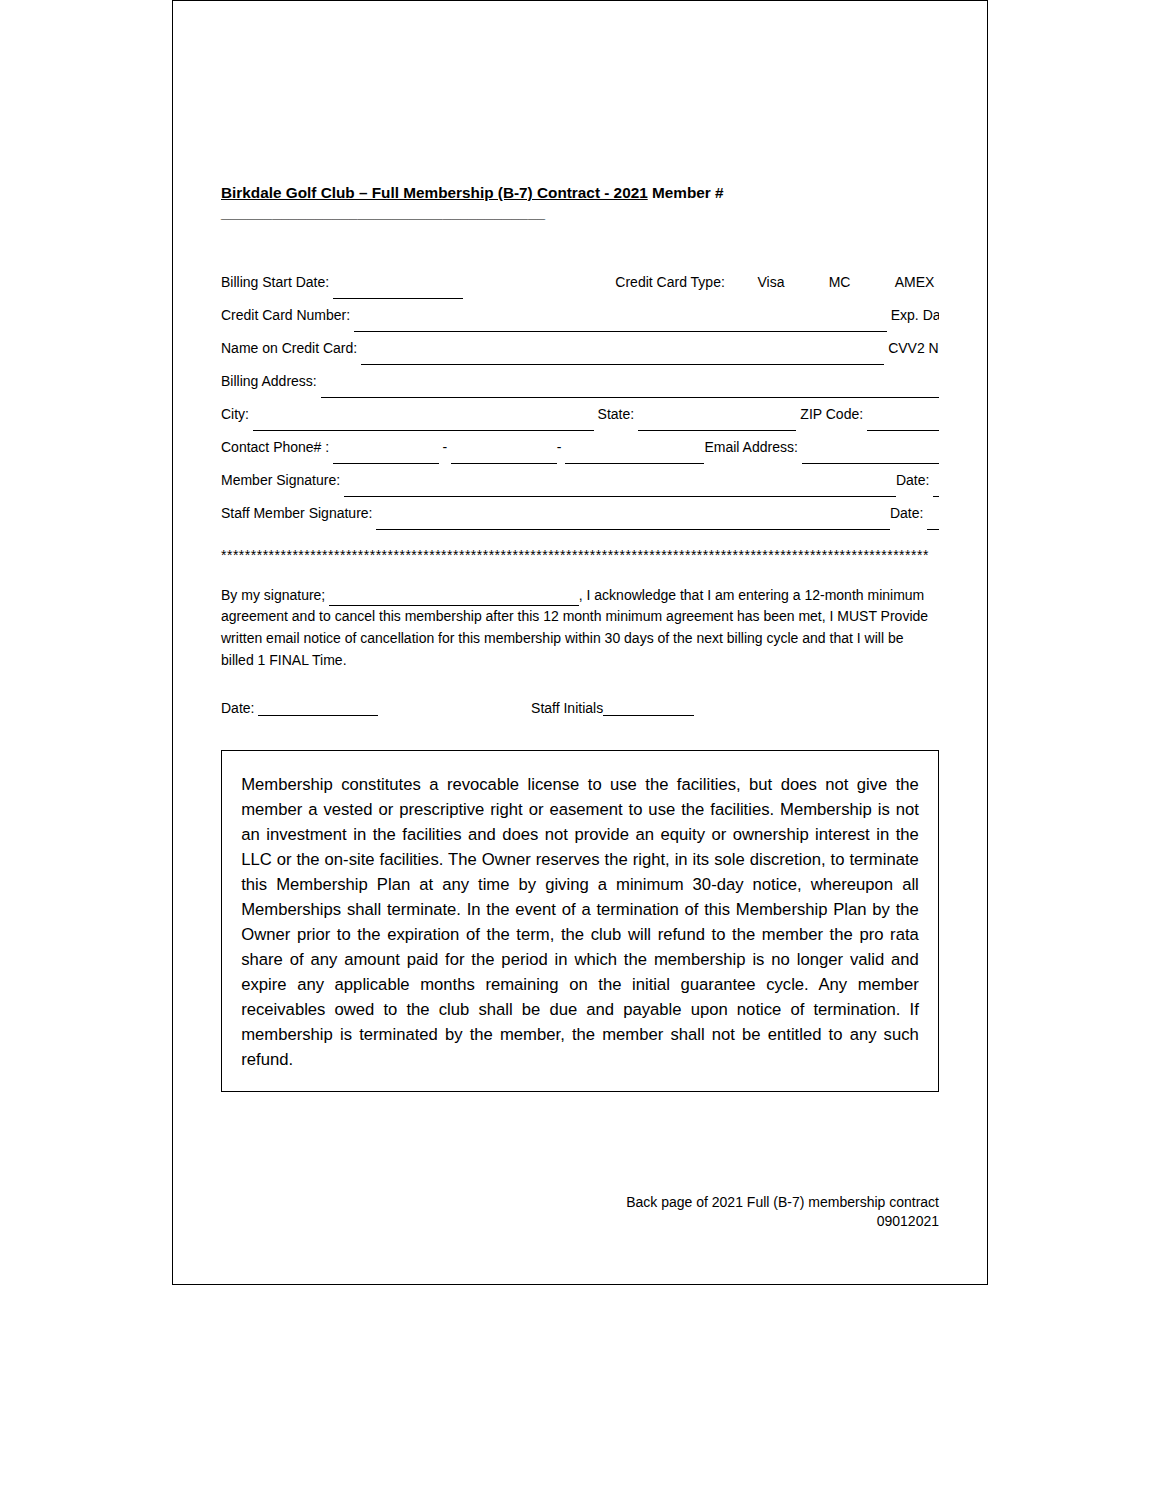Birkdale Golf Club – Full Membership (B-7) Contract - 2021 Member # ______________________________________
Billing Start Date: Credit Card Type: Visa MC AMEX Discover
Credit Card Number: Exp. Date:
Name on Credit Card: CVV2 Number:
Billing Address:
City: State: ZIP Code:
Contact Phone# : - - Email Address:
Member Signature: Date:
Staff Member Signature: Date:
***********************************************************************************************************************
By my signature; , I acknowledge that I am entering a 12-month minimum agreement and to cancel this membership after this 12 month minimum agreement has been met, I MUST Provide written email notice of cancellation for this membership within 30 days of the next billing cycle and that I will be billed 1 FINAL Time.
Date: Staff Initials
Membership constitutes a revocable license to use the facilities, but does not give the member a vested or prescriptive right or easement to use the facilities. Membership is not an investment in the facilities and does not provide an equity or ownership interest in the LLC or the on-site facilities. The Owner reserves the right, in its sole discretion, to terminate this Membership Plan at any time by giving a minimum 30-day notice, whereupon all Memberships shall terminate. In the event of a termination of this Membership Plan by the Owner prior to the expiration of the term, the club will refund to the member the pro rata share of any amount paid for the period in which the membership is no longer valid and expire any applicable months remaining on the initial guarantee cycle. Any member receivables owed to the club shall be due and payable upon notice of termination. If membership is terminated by the member, the member shall not be entitled to any such refund.
Back page of 2021 Full (B-7) membership contract
09012021